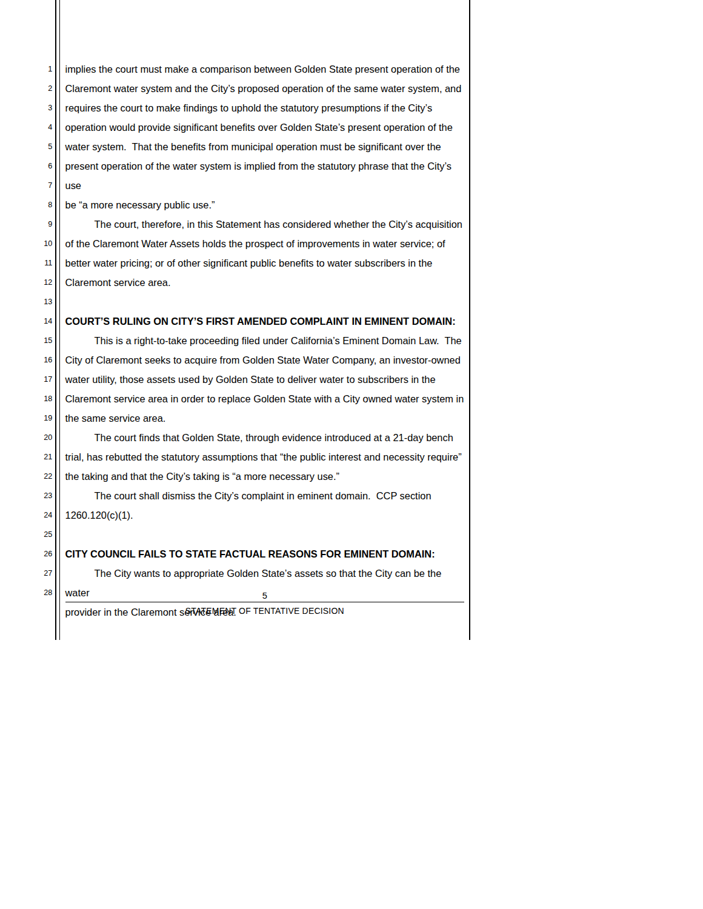1
2
3
4
5
6
7
8
9
10
11
12
13
14
15
16
17
18
19
20
21
22
23
24
25
26
27
28
implies the court must make a comparison between Golden State present operation of the
Claremont water system and the City’s proposed operation of the same water system, and
requires the court to make findings to uphold the statutory presumptions if the City’s
operation would provide significant benefits over Golden State’s present operation of the
water system. That the benefits from municipal operation must be significant over the
present operation of the water system is implied from the statutory phrase that the City’s use
be “a more necessary public use.”
The court, therefore, in this Statement has considered whether the City’s acquisition
of the Claremont Water Assets holds the prospect of improvements in water service; of
better water pricing; or of other significant public benefits to water subscribers in the
Claremont service area.
COURT’S RULING ON CITY’S FIRST AMENDED COMPLAINT IN EMINENT DOMAIN:
This is a right-to-take proceeding filed under California’s Eminent Domain Law. The
City of Claremont seeks to acquire from Golden State Water Company, an investor-owned
water utility, those assets used by Golden State to deliver water to subscribers in the
Claremont service area in order to replace Golden State with a City owned water system in
the same service area.
The court finds that Golden State, through evidence introduced at a 21-day bench
trial, has rebutted the statutory assumptions that “the public interest and necessity require”
the taking and that the City’s taking is “a more necessary use.”
The court shall dismiss the City’s complaint in eminent domain. CCP section
1260.120(c)(1).
CITY COUNCIL FAILS TO STATE FACTUAL REASONS FOR EMINENT DOMAIN:
The City wants to appropriate Golden State’s assets so that the City can be the water
provider in the Claremont service area.
5
STATEMENT OF TENTATIVE DECISION